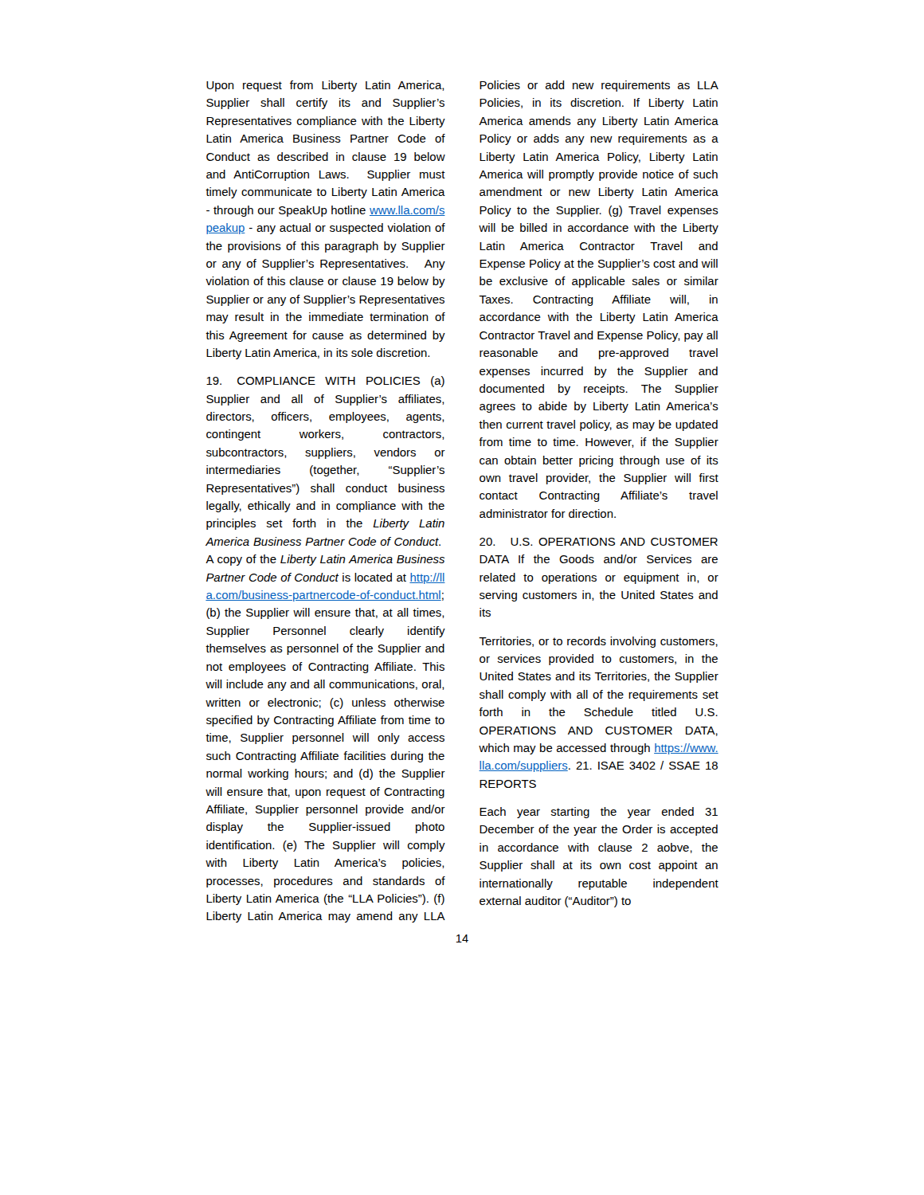Upon request from Liberty Latin America, Supplier shall certify its and Supplier’s Representatives compliance with the Liberty Latin America Business Partner Code of Conduct as described in clause 19 below and AntiCorruption Laws. Supplier must timely communicate to Liberty Latin America - through our SpeakUp hotline www.lla.com/speakup - any actual or suspected violation of the provisions of this paragraph by Supplier or any of Supplier’s Representatives. Any violation of this clause or clause 19 below by Supplier or any of Supplier’s Representatives may result in the immediate termination of this Agreement for cause as determined by Liberty Latin America, in its sole discretion.
19. COMPLIANCE WITH POLICIES (a) Supplier and all of Supplier’s affiliates, directors, officers, employees, agents, contingent workers, contractors, subcontractors, suppliers, vendors or intermediaries (together, “Supplier’s Representatives”) shall conduct business legally, ethically and in compliance with the principles set forth in the Liberty Latin America Business Partner Code of Conduct. A copy of the Liberty Latin America Business Partner Code of Conduct is located at http://lla.com/business-partnercode-of-conduct.html; (b) the Supplier will ensure that, at all times, Supplier Personnel clearly identify themselves as personnel of the Supplier and not employees of Contracting Affiliate. This will include any and all communications, oral, written or electronic; (c) unless otherwise specified by Contracting Affiliate from time to time, Supplier personnel will only access such Contracting Affiliate facilities during the normal working hours; and (d) the Supplier will ensure that, upon request of Contracting Affiliate, Supplier personnel provide and/or display the Supplier-issued photo identification. (e) The Supplier will comply with Liberty Latin America’s policies, processes, procedures and standards of Liberty Latin America (the “LLA Policies”). (f) Liberty Latin America may amend any LLA Policies or add new requirements as LLA Policies, in its discretion. If Liberty Latin America amends any Liberty Latin America Policy or adds any new requirements as a Liberty Latin America Policy, Liberty Latin America will promptly provide notice of such amendment or new Liberty Latin America Policy to the Supplier. (g) Travel expenses will be billed in accordance with the Liberty Latin America Contractor Travel and Expense Policy at the Supplier’s cost and will be exclusive of applicable sales or similar Taxes. Contracting Affiliate will, in accordance with the Liberty Latin America Contractor Travel and Expense Policy, pay all reasonable and pre-approved travel expenses incurred by the Supplier and documented by receipts. The Supplier agrees to abide by Liberty Latin America’s then current travel policy, as may be updated from time to time. However, if the Supplier can obtain better pricing through use of its own travel provider, the Supplier will first contact Contracting Affiliate’s travel administrator for direction.
20. U.S. OPERATIONS AND CUSTOMER DATA If the Goods and/or Services are related to operations or equipment in, or serving customers in, the United States and its
Territories, or to records involving customers, or services provided to customers, in the United States and its Territories, the Supplier shall comply with all of the requirements set forth in the Schedule titled U.S. OPERATIONS AND CUSTOMER DATA, which may be accessed through https://www.lla.com/suppliers. 21. ISAE 3402 / SSAE 18 REPORTS
Each year starting the year ended 31 December of the year the Order is accepted in accordance with clause 2 aobve, the Supplier shall at its own cost appoint an internationally reputable independent external auditor (“Auditor”) to
14